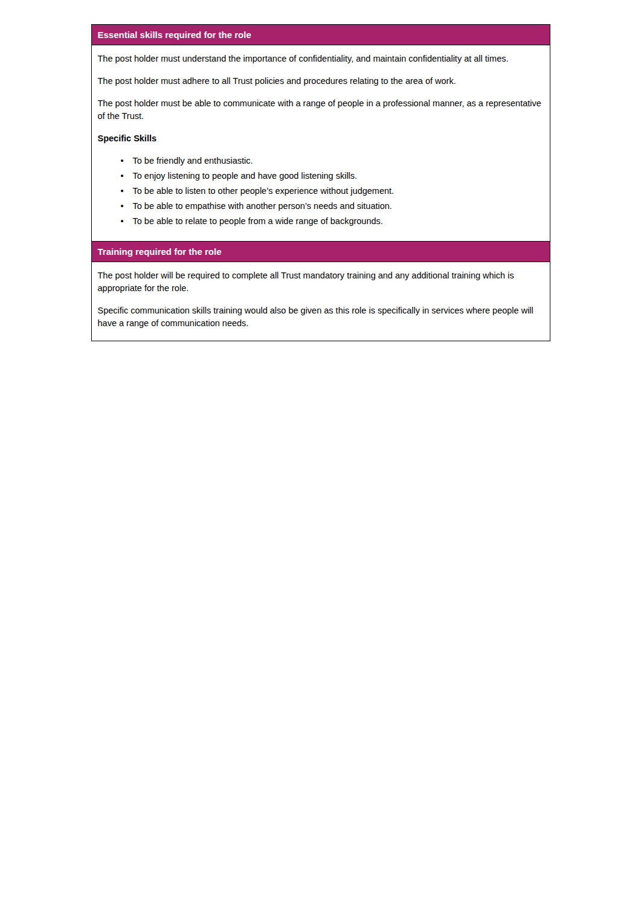Essential skills required for the role
The post holder must understand the importance of confidentiality, and maintain confidentiality at all times.
The post holder must adhere to all Trust policies and procedures relating to the area of work.
The post holder must be able to communicate with a range of people in a professional manner, as a representative of the Trust.
Specific Skills
To be friendly and enthusiastic.
To enjoy listening to people and have good listening skills.
To be able to listen to other people’s experience without judgement.
To be able to empathise with another person’s needs and situation.
To be able to relate to people from a wide range of backgrounds.
Training required for the role
The post holder will be required to complete all Trust mandatory training and any additional training which is appropriate for the role.
Specific communication skills training would also be given as this role is specifically in services where people will have a range of communication needs.